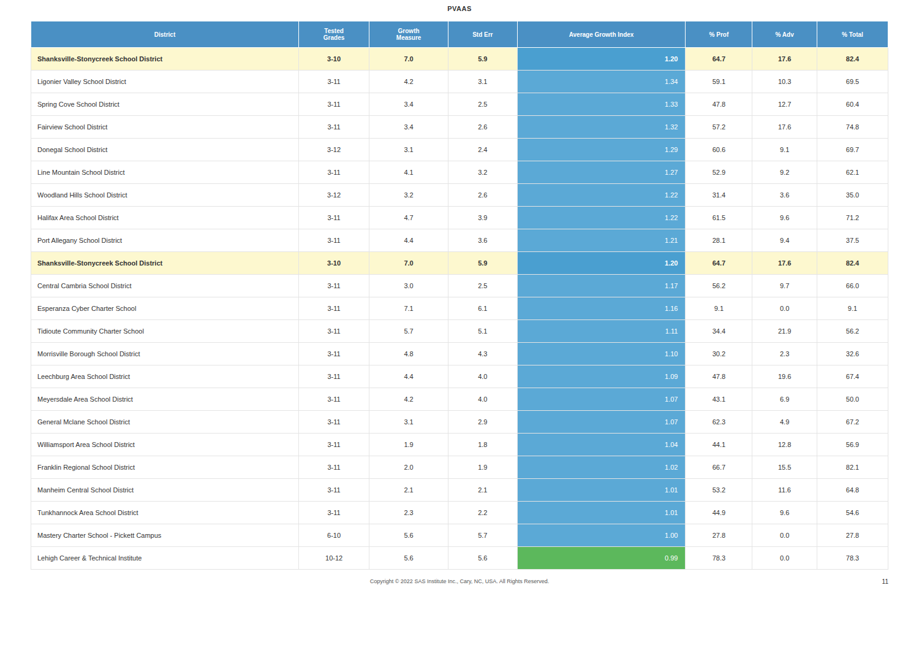PVAAS
| District | Tested Grades | Growth Measure | Std Err | Average Growth Index | % Prof | % Adv | % Total |
| --- | --- | --- | --- | --- | --- | --- | --- |
| Shanksville-Stonycreek School District | 3-10 | 7.0 | 5.9 | 1.20 | 64.7 | 17.6 | 82.4 |
| Ligonier Valley School District | 3-11 | 4.2 | 3.1 | 1.34 | 59.1 | 10.3 | 69.5 |
| Spring Cove School District | 3-11 | 3.4 | 2.5 | 1.33 | 47.8 | 12.7 | 60.4 |
| Fairview School District | 3-11 | 3.4 | 2.6 | 1.32 | 57.2 | 17.6 | 74.8 |
| Donegal School District | 3-12 | 3.1 | 2.4 | 1.29 | 60.6 | 9.1 | 69.7 |
| Line Mountain School District | 3-11 | 4.1 | 3.2 | 1.27 | 52.9 | 9.2 | 62.1 |
| Woodland Hills School District | 3-12 | 3.2 | 2.6 | 1.22 | 31.4 | 3.6 | 35.0 |
| Halifax Area School District | 3-11 | 4.7 | 3.9 | 1.22 | 61.5 | 9.6 | 71.2 |
| Port Allegany School District | 3-11 | 4.4 | 3.6 | 1.21 | 28.1 | 9.4 | 37.5 |
| Shanksville-Stonycreek School District | 3-10 | 7.0 | 5.9 | 1.20 | 64.7 | 17.6 | 82.4 |
| Central Cambria School District | 3-11 | 3.0 | 2.5 | 1.17 | 56.2 | 9.7 | 66.0 |
| Esperanza Cyber Charter School | 3-11 | 7.1 | 6.1 | 1.16 | 9.1 | 0.0 | 9.1 |
| Tidioute Community Charter School | 3-11 | 5.7 | 5.1 | 1.11 | 34.4 | 21.9 | 56.2 |
| Morrisville Borough School District | 3-11 | 4.8 | 4.3 | 1.10 | 30.2 | 2.3 | 32.6 |
| Leechburg Area School District | 3-11 | 4.4 | 4.0 | 1.09 | 47.8 | 19.6 | 67.4 |
| Meyersdale Area School District | 3-11 | 4.2 | 4.0 | 1.07 | 43.1 | 6.9 | 50.0 |
| General Mclane School District | 3-11 | 3.1 | 2.9 | 1.07 | 62.3 | 4.9 | 67.2 |
| Williamsport Area School District | 3-11 | 1.9 | 1.8 | 1.04 | 44.1 | 12.8 | 56.9 |
| Franklin Regional School District | 3-11 | 2.0 | 1.9 | 1.02 | 66.7 | 15.5 | 82.1 |
| Manheim Central School District | 3-11 | 2.1 | 2.1 | 1.01 | 53.2 | 11.6 | 64.8 |
| Tunkhannock Area School District | 3-11 | 2.3 | 2.2 | 1.01 | 44.9 | 9.6 | 54.6 |
| Mastery Charter School - Pickett Campus | 6-10 | 5.6 | 5.7 | 1.00 | 27.8 | 0.0 | 27.8 |
| Lehigh Career & Technical Institute | 10-12 | 5.6 | 5.6 | 0.99 | 78.3 | 0.0 | 78.3 |
Copyright © 2022 SAS Institute Inc., Cary, NC, USA. All Rights Reserved. 11